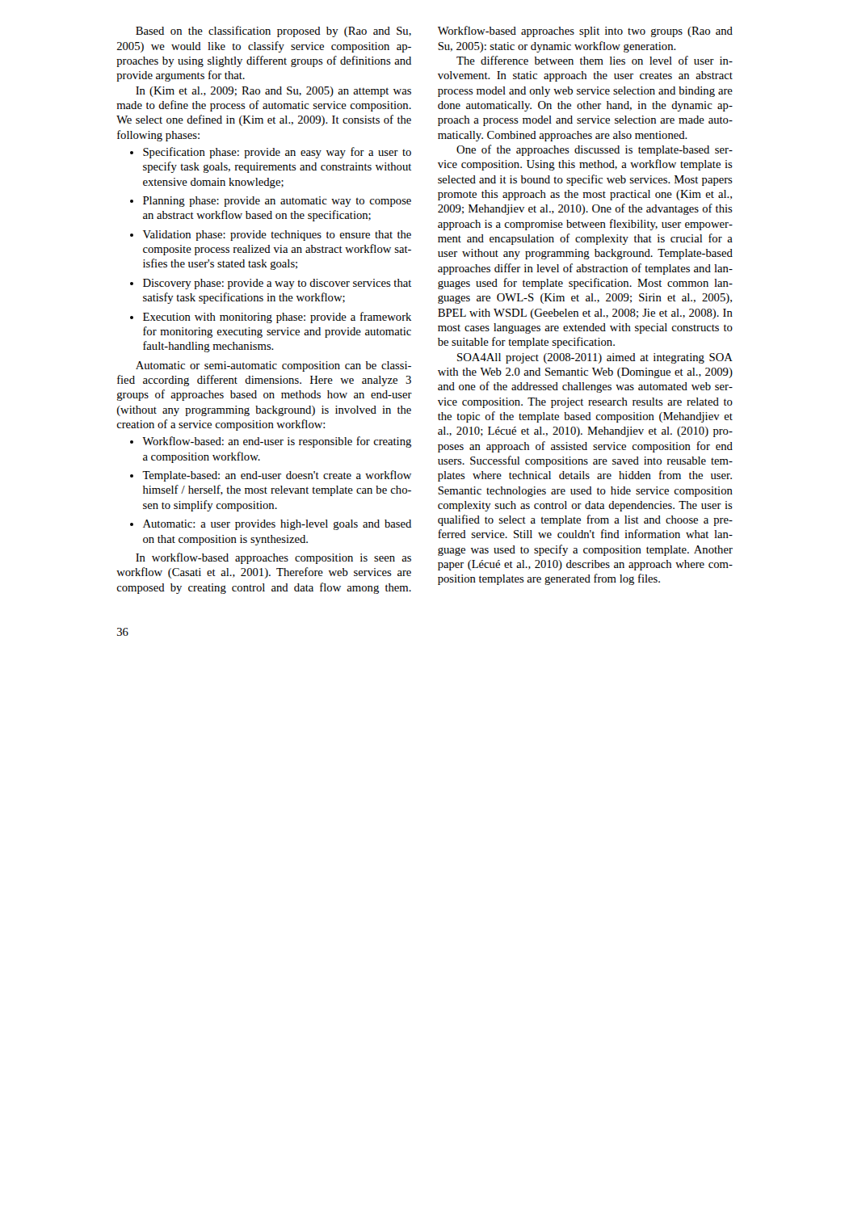Based on the classification proposed by (Rao and Su, 2005) we would like to classify service composition approaches by using slightly different groups of definitions and provide arguments for that.
In (Kim et al., 2009; Rao and Su, 2005) an attempt was made to define the process of automatic service composition. We select one defined in (Kim et al., 2009). It consists of the following phases:
Specification phase: provide an easy way for a user to specify task goals, requirements and constraints without extensive domain knowledge;
Planning phase: provide an automatic way to compose an abstract workflow based on the specification;
Validation phase: provide techniques to ensure that the composite process realized via an abstract workflow satisfies the user's stated task goals;
Discovery phase: provide a way to discover services that satisfy task specifications in the workflow;
Execution with monitoring phase: provide a framework for monitoring executing service and provide automatic fault-handling mechanisms.
Automatic or semi-automatic composition can be classified according different dimensions. Here we analyze 3 groups of approaches based on methods how an end-user (without any programming background) is involved in the creation of a service composition workflow:
Workflow-based: an end-user is responsible for creating a composition workflow.
Template-based: an end-user doesn't create a workflow himself / herself, the most relevant template can be chosen to simplify composition.
Automatic: a user provides high-level goals and based on that composition is synthesized.
In workflow-based approaches composition is seen as workflow (Casati et al., 2001). Therefore web services are composed by creating control and data flow among them. Workflow-based approaches split into two groups (Rao and Su, 2005): static or dynamic workflow generation.
The difference between them lies on level of user involvement. In static approach the user creates an abstract process model and only web service selection and binding are done automatically. On the other hand, in the dynamic approach a process model and service selection are made automatically. Combined approaches are also mentioned.
One of the approaches discussed is template-based service composition. Using this method, a workflow template is selected and it is bound to specific web services. Most papers promote this approach as the most practical one (Kim et al., 2009; Mehandjiev et al., 2010). One of the advantages of this approach is a compromise between flexibility, user empowerment and encapsulation of complexity that is crucial for a user without any programming background. Template-based approaches differ in level of abstraction of templates and languages used for template specification. Most common languages are OWL-S (Kim et al., 2009; Sirin et al., 2005), BPEL with WSDL (Geebelen et al., 2008; Jie et al., 2008). In most cases languages are extended with special constructs to be suitable for template specification.
SOA4All project (2008-2011) aimed at integrating SOA with the Web 2.0 and Semantic Web (Domingue et al., 2009) and one of the addressed challenges was automated web service composition. The project research results are related to the topic of the template based composition (Mehandjiev et al., 2010; Lécué et al., 2010). Mehandjiev et al. (2010) proposes an approach of assisted service composition for end users. Successful compositions are saved into reusable templates where technical details are hidden from the user. Semantic technologies are used to hide service composition complexity such as control or data dependencies. The user is qualified to select a template from a list and choose a preferred service. Still we couldn't find information what language was used to specify a composition template. Another paper (Lécué et al., 2010) describes an approach where composition templates are generated from log files.
36